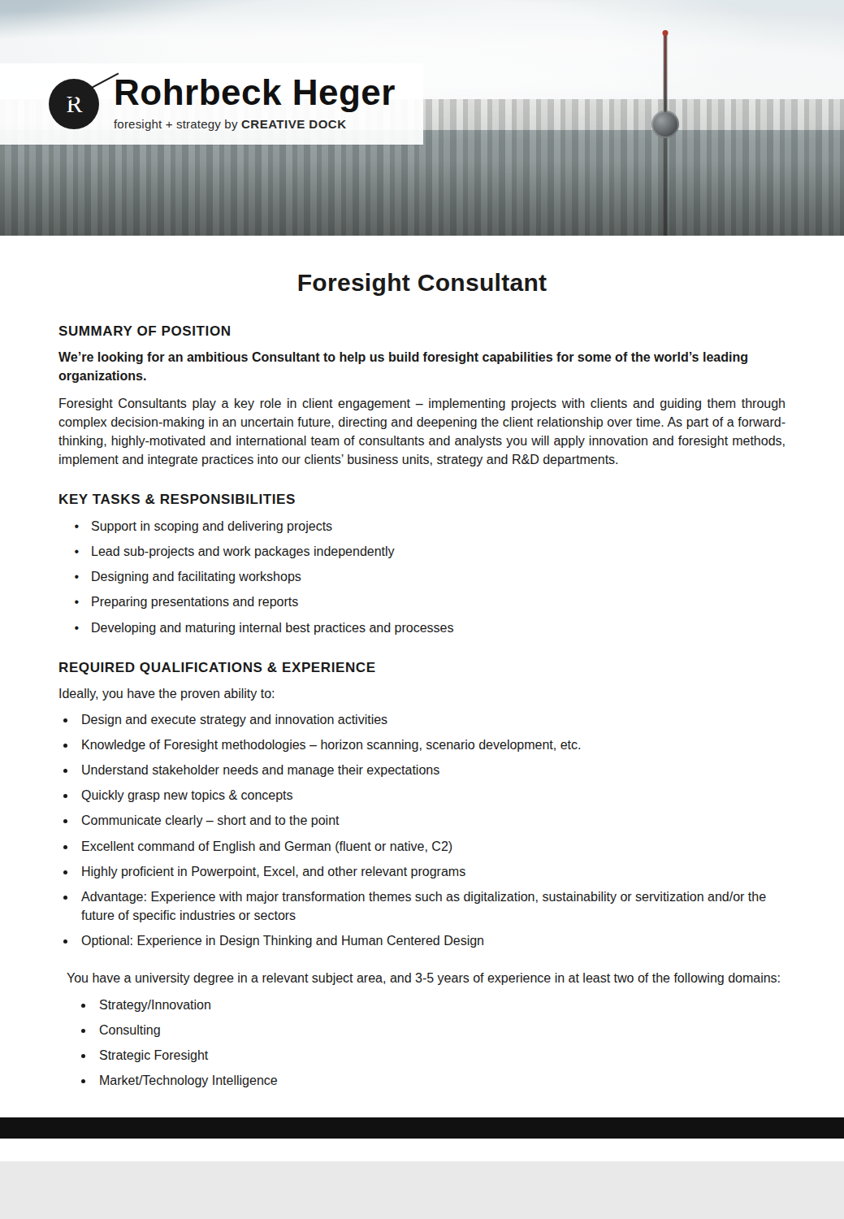R
Rohrbeck Heger
foresight + strategy by CREATIVE DOCK
Foresight Consultant
Summary of Position
We’re looking for an ambitious Consultant to help us build foresight capabilities for some of the world’s leading organizations.
Foresight Consultants play a key role in client engagement – implementing projects with clients and guiding them through complex decision-making in an uncertain future, directing and deepening the client relationship over time. As part of a forward-thinking, highly-motivated and international team of consultants and analysts you will apply innovation and foresight methods, implement and integrate practices into our clients’ business units, strategy and R&D departments.
Key Tasks & Responsibilities
Support in scoping and delivering projects
Lead sub-projects and work packages independently
Designing and facilitating workshops
Preparing presentations and reports
Developing and maturing internal best practices and processes
Required Qualifications & Experience
Ideally, you have the proven ability to:
Design and execute strategy and innovation activities
Knowledge of Foresight methodologies – horizon scanning, scenario development, etc.
Understand stakeholder needs and manage their expectations
Quickly grasp new topics & concepts
Communicate clearly – short and to the point
Excellent command of English and German (fluent or native, C2)
Highly proficient in Powerpoint, Excel, and other relevant programs
Advantage: Experience with major transformation themes such as digitalization, sustainability or servitization and/or the future of specific industries or sectors
Optional: Experience in Design Thinking and Human Centered Design
You have a university degree in a relevant subject area, and 3-5 years of experience in at least two of the following domains:
Strategy/Innovation
Consulting
Strategic Foresight
Market/Technology Intelligence